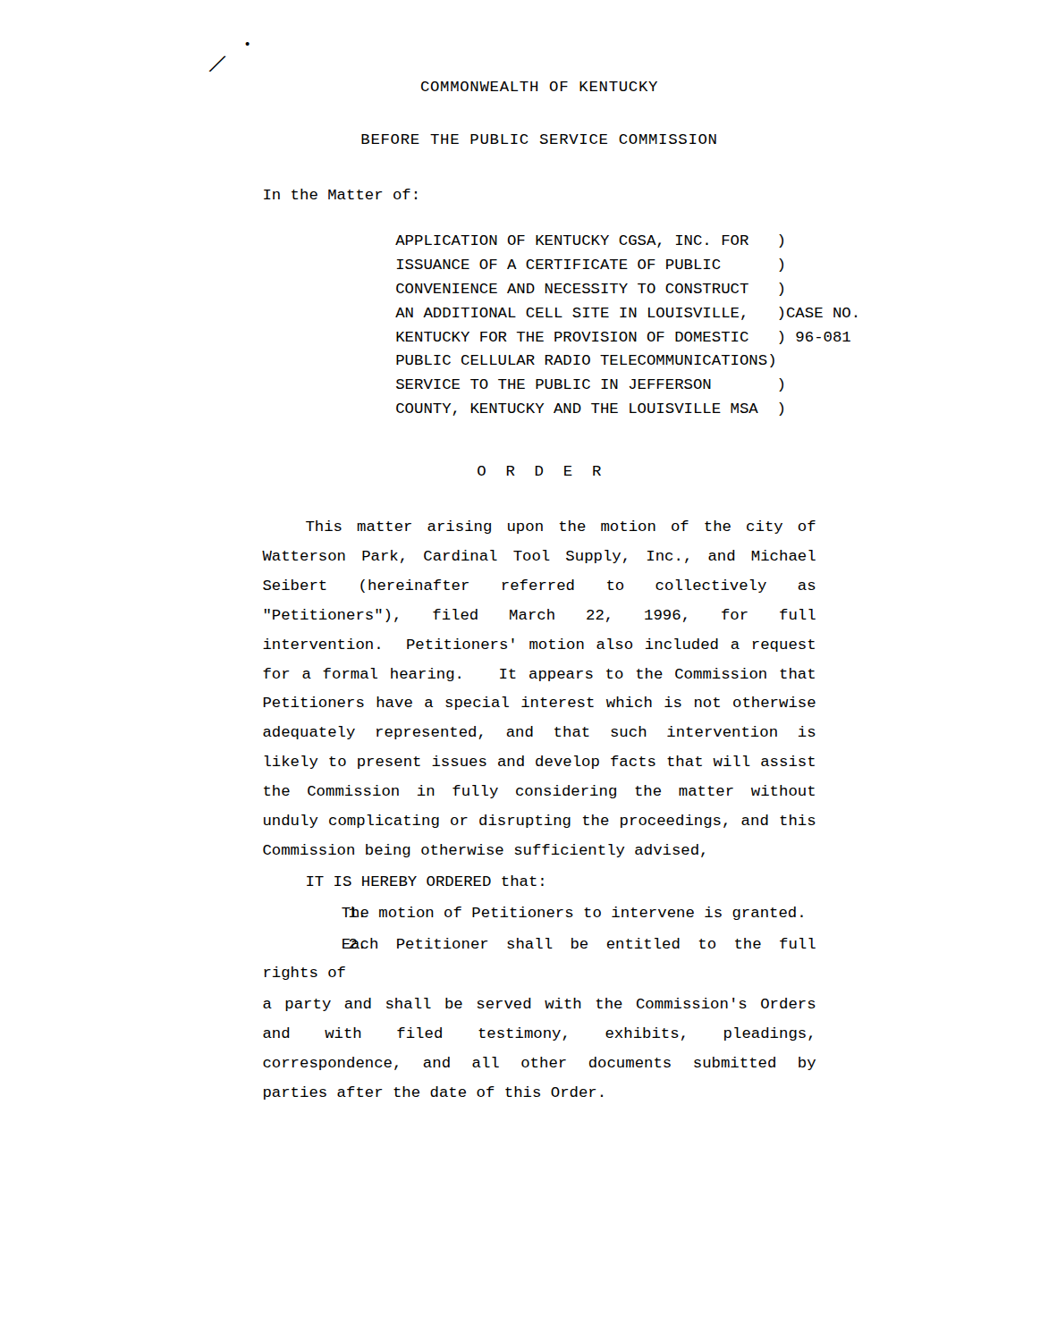• ╱
COMMONWEALTH OF KENTUCKY
BEFORE THE PUBLIC SERVICE COMMISSION
In the Matter of:
| APPLICATION OF KENTUCKY CGSA, INC. FOR | ) | |
| ISSUANCE OF A CERTIFICATE OF PUBLIC | ) | |
| CONVENIENCE AND NECESSITY TO CONSTRUCT | ) | |
| AN ADDITIONAL CELL SITE IN LOUISVILLE, | ) | CASE NO. |
| KENTUCKY FOR THE PROVISION OF DOMESTIC | ) | 96-081 |
| PUBLIC CELLULAR RADIO TELECOMMUNICATIONS) | | |
| SERVICE TO THE PUBLIC IN JEFFERSON | ) | |
| COUNTY, KENTUCKY AND THE LOUISVILLE MSA | ) | |
O R D E R
This matter arising upon the motion of the city of Watterson Park, Cardinal Tool Supply, Inc., and Michael Seibert (hereinafter referred to collectively as "Petitioners"), filed March 22, 1996, for full intervention. Petitioners' motion also included a request for a formal hearing. It appears to the Commission that Petitioners have a special interest which is not otherwise adequately represented, and that such intervention is likely to present issues and develop facts that will assist the Commission in fully considering the matter without unduly complicating or disrupting the proceedings, and this Commission being otherwise sufficiently advised,
IT IS HEREBY ORDERED that:
1. The motion of Petitioners to intervene is granted.
2. Each Petitioner shall be entitled to the full rights of
a party and shall be served with the Commission's Orders and with filed testimony, exhibits, pleadings, correspondence, and all other documents submitted by parties after the date of this Order.